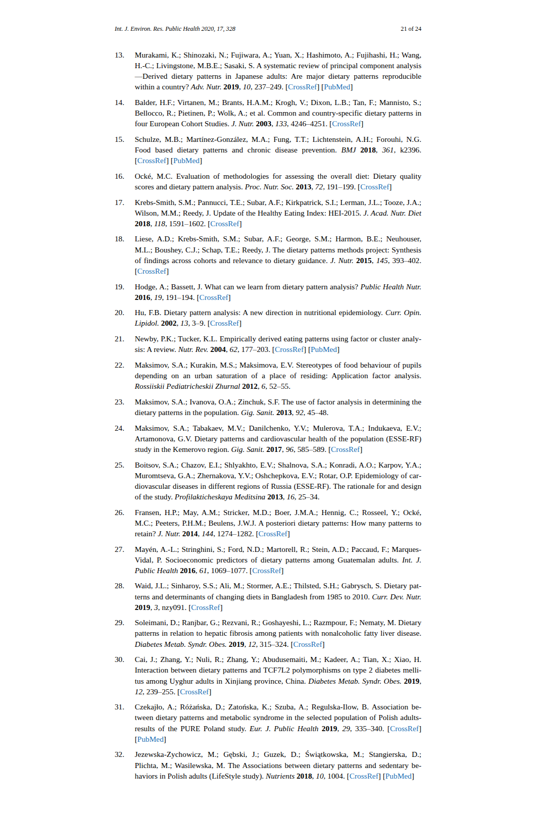Int. J. Environ. Res. Public Health 2020, 17, 328
21 of 24
Murakami, K.; Shinozaki, N.; Fujiwara, A.; Yuan, X.; Hashimoto, A.; Fujihashi, H.; Wang, H.-C.; Livingstone, M.B.E.; Sasaki, S. A systematic review of principal component analysis—Derived dietary patterns in Japanese adults: Are major dietary patterns reproducible within a country? Adv. Nutr. 2019, 10, 237–249. [CrossRef] [PubMed]
Balder, H.F.; Virtanen, M.; Brants, H.A.M.; Krogh, V.; Dixon, L.B.; Tan, F.; Mannisto, S.; Bellocco, R.; Pietinen, P.; Wolk, A.; et al. Common and country-specific dietary patterns in four European Cohort Studies. J. Nutr. 2003, 133, 4246–4251. [CrossRef]
Schulze, M.B.; Martínez-González, M.A.; Fung, T.T.; Lichtenstein, A.H.; Forouhi, N.G. Food based dietary patterns and chronic disease prevention. BMJ 2018, 361, k2396. [CrossRef] [PubMed]
Ocké, M.C. Evaluation of methodologies for assessing the overall diet: Dietary quality scores and dietary pattern analysis. Proc. Nutr. Soc. 2013, 72, 191–199. [CrossRef]
Krebs-Smith, S.M.; Pannucci, T.E.; Subar, A.F.; Kirkpatrick, S.I.; Lerman, J.L.; Tooze, J.A.; Wilson, M.M.; Reedy, J. Update of the Healthy Eating Index: HEI-2015. J. Acad. Nutr. Diet 2018, 118, 1591–1602. [CrossRef]
Liese, A.D.; Krebs-Smith, S.M.; Subar, A.F.; George, S.M.; Harmon, B.E.; Neuhouser, M.L.; Boushey, C.J.; Schap, T.E.; Reedy, J. The dietary patterns methods project: Synthesis of findings across cohorts and relevance to dietary guidance. J. Nutr. 2015, 145, 393–402. [CrossRef]
Hodge, A.; Bassett, J. What can we learn from dietary pattern analysis? Public Health Nutr. 2016, 19, 191–194. [CrossRef]
Hu, F.B. Dietary pattern analysis: A new direction in nutritional epidemiology. Curr. Opin. Lipidol. 2002, 13, 3–9. [CrossRef]
Newby, P.K.; Tucker, K.L. Empirically derived eating patterns using factor or cluster analysis: A review. Nutr. Rev. 2004, 62, 177–203. [CrossRef] [PubMed]
Maksimov, S.A.; Kurakin, M.S.; Maksimova, E.V. Stereotypes of food behaviour of pupils depending on an urban saturation of a place of residing: Application factor analysis. Rossiiskii Pediatricheskii Zhurnal 2012, 6, 52–55.
Maksimov, S.A.; Ivanova, O.A.; Zinchuk, S.F. The use of factor analysis in determining the dietary patterns in the population. Gig. Sanit. 2013, 92, 45–48.
Maksimov, S.A.; Tabakaev, M.V.; Danilchenko, Y.V.; Mulerova, T.A.; Indukaeva, E.V.; Artamonova, G.V. Dietary patterns and cardiovascular health of the population (ESSE-RF) study in the Kemerovo region. Gig. Sanit. 2017, 96, 585–589. [CrossRef]
Boitsov, S.A.; Chazov, E.I.; Shlyakhto, E.V.; Shalnova, S.A.; Konradi, A.O.; Karpov, Y.A.; Muromtseva, G.A.; Zhernakova, Y.V.; Oshchepkova, E.V.; Rotar, O.P. Epidemiology of cardiovascular diseases in different regions of Russia (ESSE-RF). The rationale for and design of the study. Profilakticheskaya Meditsina 2013, 16, 25–34.
Fransen, H.P.; May, A.M.; Stricker, M.D.; Boer, J.M.A.; Hennig, C.; Rosseel, Y.; Ocké, M.C.; Peeters, P.H.M.; Beulens, J.W.J. A posteriori dietary patterns: How many patterns to retain? J. Nutr. 2014, 144, 1274–1282. [CrossRef]
Mayén, A.-L.; Stringhini, S.; Ford, N.D.; Martorell, R.; Stein, A.D.; Paccaud, F.; Marques-Vidal, P. Socioeconomic predictors of dietary patterns among Guatemalan adults. Int. J. Public Health 2016, 61, 1069–1077. [CrossRef]
Waid, J.L.; Sinharoy, S.S.; Ali, M.; Stormer, A.E.; Thilsted, S.H.; Gabrysch, S. Dietary patterns and determinants of changing diets in Bangladesh from 1985 to 2010. Curr. Dev. Nutr. 2019, 3, nzy091. [CrossRef]
Soleimani, D.; Ranjbar, G.; Rezvani, R.; Goshayeshi, L.; Razmpour, F.; Nematy, M. Dietary patterns in relation to hepatic fibrosis among patients with nonalcoholic fatty liver disease. Diabetes Metab. Syndr. Obes. 2019, 12, 315–324. [CrossRef]
Cai, J.; Zhang, Y.; Nuli, R.; Zhang, Y.; Abudusemaiti, M.; Kadeer, A.; Tian, X.; Xiao, H. Interaction between dietary patterns and TCF7L2 polymorphisms on type 2 diabetes mellitus among Uyghur adults in Xinjiang province, China. Diabetes Metab. Syndr. Obes. 2019, 12, 239–255. [CrossRef]
Czekajło, A.; Różańska, D.; Zatońska, K.; Szuba, A.; Regulska-Ilow, B. Association between dietary patterns and metabolic syndrome in the selected population of Polish adults-results of the PURE Poland study. Eur. J. Public Health 2019, 29, 335–340. [CrossRef] [PubMed]
Jezewska-Zychowicz, M.; Gębski, J.; Guzek, D.; Świątkowska, M.; Stangierska, D.; Plichta, M.; Wasilewska, M. The Associations between dietary patterns and sedentary behaviors in Polish adults (LifeStyle study). Nutrients 2018, 10, 1004. [CrossRef] [PubMed]